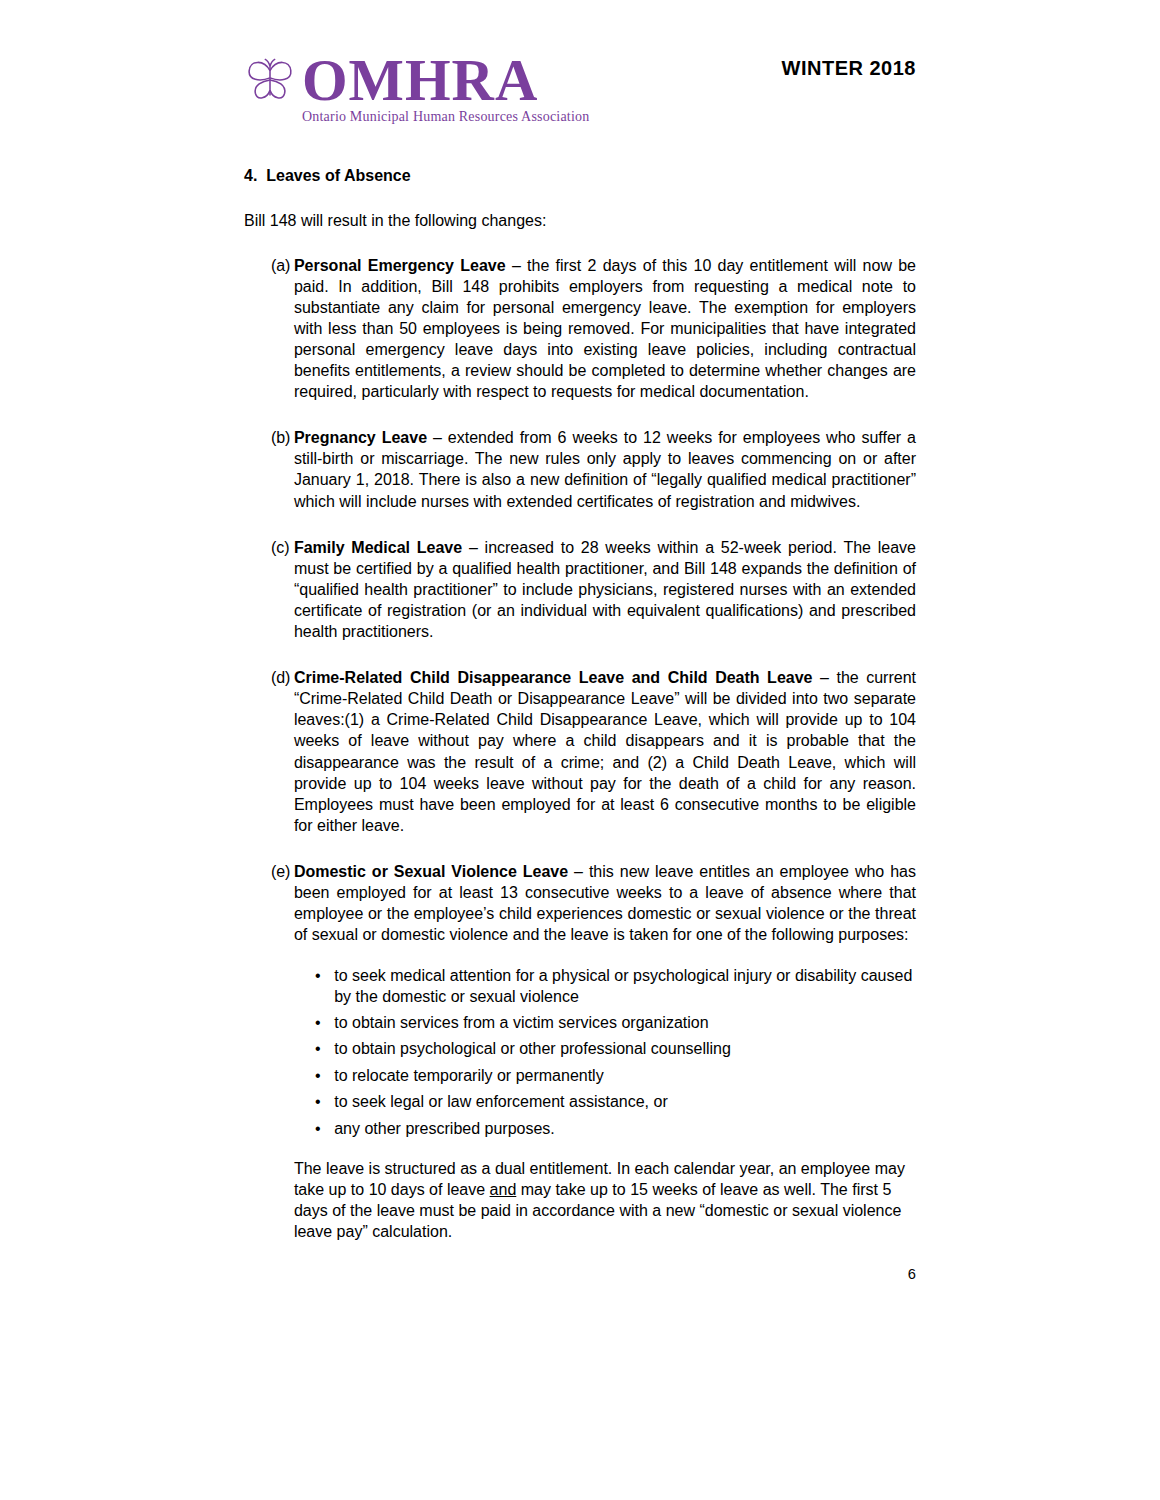OMHRA
Ontario Municipal Human Resources Association
WINTER 2018
4. Leaves of Absence
Bill 148 will result in the following changes:
(a) Personal Emergency Leave – the first 2 days of this 10 day entitlement will now be paid. In addition, Bill 148 prohibits employers from requesting a medical note to substantiate any claim for personal emergency leave. The exemption for employers with less than 50 employees is being removed. For municipalities that have integrated personal emergency leave days into existing leave policies, including contractual benefits entitlements, a review should be completed to determine whether changes are required, particularly with respect to requests for medical documentation.
(b) Pregnancy Leave – extended from 6 weeks to 12 weeks for employees who suffer a still-birth or miscarriage. The new rules only apply to leaves commencing on or after January 1, 2018. There is also a new definition of “legally qualified medical practitioner” which will include nurses with extended certificates of registration and midwives.
(c) Family Medical Leave – increased to 28 weeks within a 52-week period. The leave must be certified by a qualified health practitioner, and Bill 148 expands the definition of “qualified health practitioner” to include physicians, registered nurses with an extended certificate of registration (or an individual with equivalent qualifications) and prescribed health practitioners.
(d) Crime-Related Child Disappearance Leave and Child Death Leave – the current “Crime-Related Child Death or Disappearance Leave” will be divided into two separate leaves:(1) a Crime-Related Child Disappearance Leave, which will provide up to 104 weeks of leave without pay where a child disappears and it is probable that the disappearance was the result of a crime; and (2) a Child Death Leave, which will provide up to 104 weeks leave without pay for the death of a child for any reason. Employees must have been employed for at least 6 consecutive months to be eligible for either leave.
(e) Domestic or Sexual Violence Leave – this new leave entitles an employee who has been employed for at least 13 consecutive weeks to a leave of absence where that employee or the employee’s child experiences domestic or sexual violence or the threat of sexual or domestic violence and the leave is taken for one of the following purposes:
•to seek medical attention for a physical or psychological injury or disability caused by the domestic or sexual violence
•to obtain services from a victim services organization
•to obtain psychological or other professional counselling
•to relocate temporarily or permanently
•to seek legal or law enforcement assistance, or
•any other prescribed purposes.
The leave is structured as a dual entitlement. In each calendar year, an employee may take up to 10 days of leave and may take up to 15 weeks of leave as well. The first 5 days of the leave must be paid in accordance with a new “domestic or sexual violence leave pay” calculation.
6